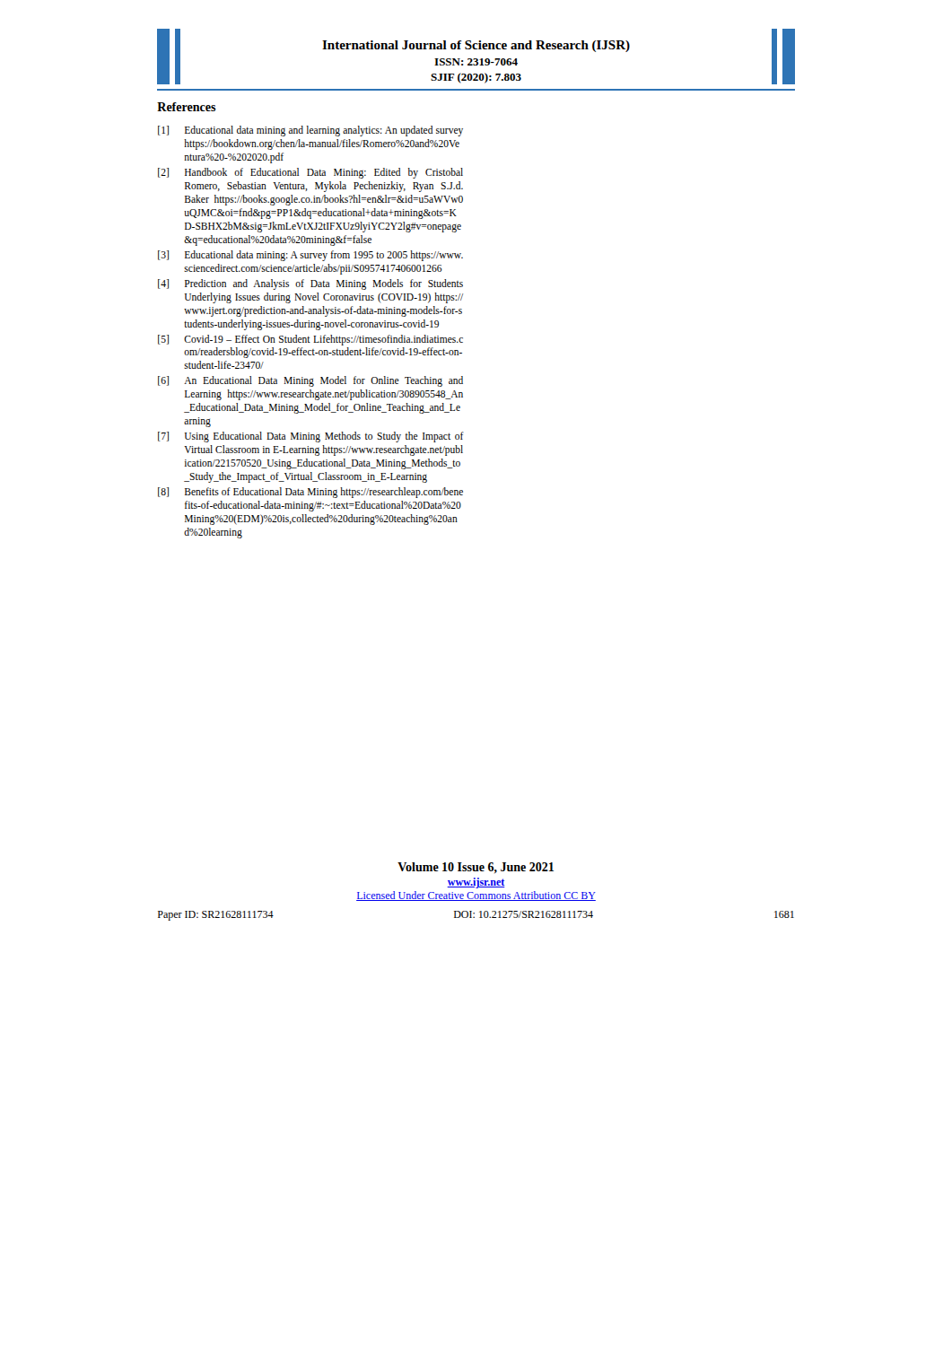International Journal of Science and Research (IJSR)
ISSN: 2319-7064
SJIF (2020): 7.803
References
[1] Educational data mining and learning analytics: An updated survey https://bookdown.org/chen/la-manual/files/Romero%20and%20Ventura%20-%202020.pdf
[2] Handbook of Educational Data Mining: Edited by Cristobal Romero, Sebastian Ventura, Mykola Pechenizkiy, Ryan S.J.d. Baker https://books.google.co.in/books?hl=en&lr=&id=u5aWVw0uQJMC&oi=fnd&pg=PP1&dq=educational+data+mining&ots=KD-SBHX2bM&sig=JkmLeVtXJ2tIFXUz9lyiYC2Y2lg#v=onepage&q=educational%20data%20mining&f=false
[3] Educational data mining: A survey from 1995 to 2005 https://www.sciencedirect.com/science/article/abs/pii/S0957417406001266
[4] Prediction and Analysis of Data Mining Models for Students Underlying Issues during Novel Coronavirus (COVID-19) https://www.ijert.org/prediction-and-analysis-of-data-mining-models-for-students-underlying-issues-during-novel-coronavirus-covid-19
[5] Covid-19 – Effect On Student Lifehttps://timesofindia.indiatimes.com/readersblog/covid-19-effect-on-student-life/covid-19-effect-on-student-life-23470/
[6] An Educational Data Mining Model for Online Teaching and Learning https://www.researchgate.net/publication/308905548_An_Educational_Data_Mining_Model_for_Online_Teaching_and_Learning
[7] Using Educational Data Mining Methods to Study the Impact of Virtual Classroom in E-Learning https://www.researchgate.net/publication/221570520_Using_Educational_Data_Mining_Methods_to_Study_the_Impact_of_Virtual_Classroom_in_E-Learning
[8] Benefits of Educational Data Mining https://researchleap.com/benefits-of-educational-data-mining/#:~:text=Educational%20Data%20Mining%20(EDM)%20is,collected%20during%20teaching%20and%20learning
Volume 10 Issue 6, June 2021
www.ijsr.net
Licensed Under Creative Commons Attribution CC BY
Paper ID: SR21628111734 DOI: 10.21275/SR21628111734 1681